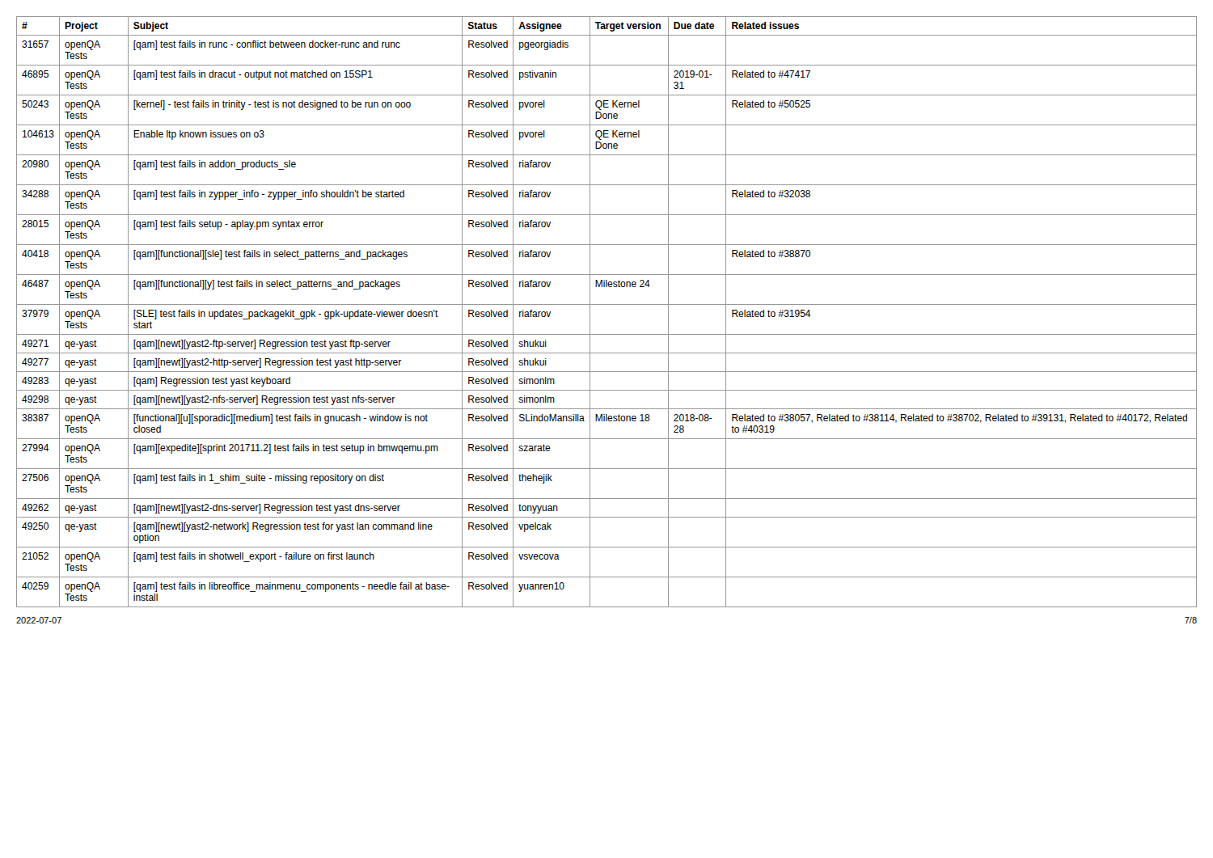| # | Project | Subject | Status | Assignee | Target version | Due date | Related issues |
| --- | --- | --- | --- | --- | --- | --- | --- |
| 31657 | openQA Tests | [qam] test fails in runc - conflict between docker-runc and runc | Resolved | pgeorgiadis | | | |
| 46895 | openQA Tests | [qam] test fails in dracut - output not matched on 15SP1 | Resolved | pstivanin | | 2019-01-31 | Related to #47417 |
| 50243 | openQA Tests | [kernel] - test fails in trinity - test is not designed to be run on ooo | Resolved | pvorel | QE Kernel Done | | Related to #50525 |
| 104613 | openQA Tests | Enable ltp known issues on o3 | Resolved | pvorel | QE Kernel Done | | |
| 20980 | openQA Tests | [qam] test fails in addon_products_sle | Resolved | riafarov | | | |
| 34288 | openQA Tests | [qam] test fails in zypper_info - zypper_info shouldn't be started | Resolved | riafarov | | | Related to #32038 |
| 28015 | openQA Tests | [qam] test fails setup - aplay.pm syntax error | Resolved | riafarov | | | |
| 40418 | openQA Tests | [qam][functional][sle] test fails in select_patterns_and_packages | Resolved | riafarov | | | Related to #38870 |
| 46487 | openQA Tests | [qam][functional][y] test fails in select_patterns_and_packages | Resolved | riafarov | Milestone 24 | | |
| 37979 | openQA Tests | [SLE] test fails in updates_packagekit_gpk - gpk-update-viewer doesn't start | Resolved | riafarov | | | Related to #31954 |
| 49271 | qe-yast | [qam][newt][yast2-ftp-server] Regression test yast ftp-server | Resolved | shukui | | | |
| 49277 | qe-yast | [qam][newt][yast2-http-server] Regression test yast http-server | Resolved | shukui | | | |
| 49283 | qe-yast | [qam] Regression test yast keyboard | Resolved | simonlm | | | |
| 49298 | qe-yast | [qam][newt][yast2-nfs-server] Regression test yast nfs-server | Resolved | simonlm | | | |
| 38387 | openQA Tests | [functional][u][sporadic][medium] test fails in gnucash - window is not closed | Resolved | SLindoMansilla | Milestone 18 | 2018-08-28 | Related to #38057, Related to #38114, Related to #38702, Related to #39131, Related to #40172, Related to #40319 |
| 27994 | openQA Tests | [qam][expedite][sprint 201711.2] test fails in test setup in bmwqemu.pm | Resolved | szarate | | | |
| 27506 | openQA Tests | [qam] test fails in 1_shim_suite - missing repository on dist | Resolved | thehejik | | | |
| 49262 | qe-yast | [qam][newt][yast2-dns-server] Regression test yast dns-server | Resolved | tonyyuan | | | |
| 49250 | qe-yast | [qam][newt][yast2-network] Regression test for yast lan command line option | Resolved | vpelcak | | | |
| 21052 | openQA Tests | [qam] test fails in shotwell_export - failure on first launch | Resolved | vsvecova | | | |
| 40259 | openQA Tests | [qam] test fails in libreoffice_mainmenu_components - needle fail at base-install | Resolved | yuanren10 | | | |
2022-07-07 7/8